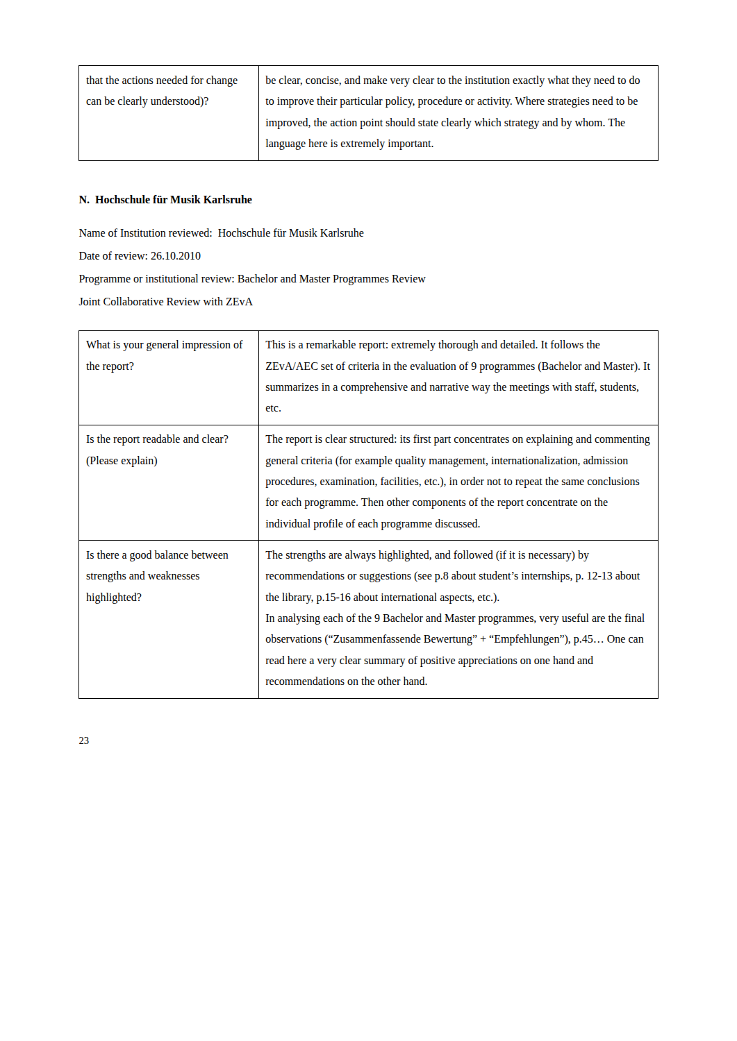| that the actions needed for change can be clearly understood)? | be clear, concise, and make very clear to the institution exactly what they need to do to improve their particular policy, procedure or activity. Where strategies need to be improved, the action point should state clearly which strategy and by whom. The language here is extremely important. |
N. Hochschule für Musik Karlsruhe
Name of Institution reviewed: Hochschule für Musik Karlsruhe
Date of review: 26.10.2010
Programme or institutional review: Bachelor and Master Programmes Review
Joint Collaborative Review with ZEvA
| What is your general impression of the report? | This is a remarkable report: extremely thorough and detailed. It follows the ZEvA/AEC set of criteria in the evaluation of 9 programmes (Bachelor and Master). It summarizes in a comprehensive and narrative way the meetings with staff, students, etc. |
| Is the report readable and clear? (Please explain) | The report is clear structured: its first part concentrates on explaining and commenting general criteria (for example quality management, internationalization, admission procedures, examination, facilities, etc.), in order not to repeat the same conclusions for each programme. Then other components of the report concentrate on the individual profile of each programme discussed. |
| Is there a good balance between strengths and weaknesses highlighted? | The strengths are always highlighted, and followed (if it is necessary) by recommendations or suggestions (see p.8 about student’s internships, p. 12-13 about the library, p.15-16 about international aspects, etc.). In analysing each of the 9 Bachelor and Master programmes, very useful are the final observations (“Zusammenfassende Bewertung” + “Empfehlungen”), p.45… One can read here a very clear summary of positive appreciations on one hand and recommendations on the other hand. |
23